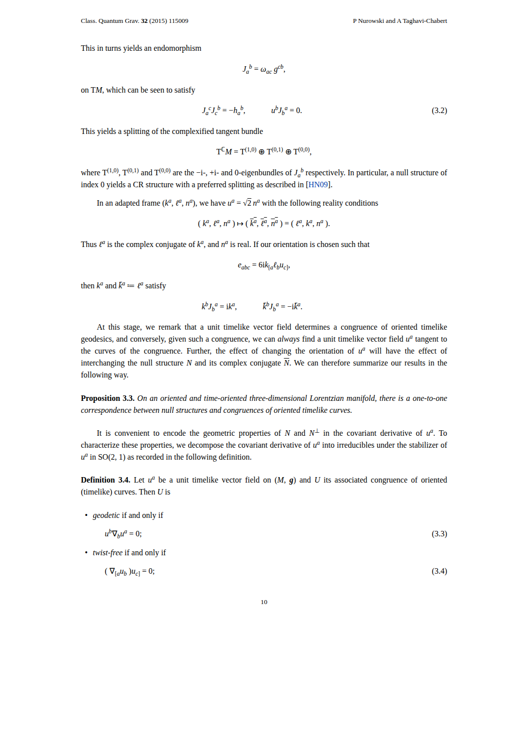Class. Quantum Grav. 32 (2015) 115009
P Nurowski and A Taghavi-Chabert
This in turns yields an endomorphism
Jab = ωac gcb,
on TM, which can be seen to satisfy
JacJcb = −hab, ubJba = 0. (3.2)
This yields a splitting of the complexified tangent bundle
TℂM = T(1,0) ⊕ T(0,1) ⊕ T(0,0),
where T(1,0), T(0,1) and T(0,0) are the −i-, +i- and 0-eigenbundles of Jab respectively. In particular, a null structure of index 0 yields a CR structure with a preferred splitting as described in [HN09].
In an adapted frame (ka, ℓa, na), we have ua = √2 na with the following reality conditions
( ka, ℓa, na ) ↦ ( ka, ℓa, na ) = ( ℓa, ka, na ).
Thus ℓa is the complex conjugate of ka, and na is real. If our orientation is chosen such that
eabc = 6ik[aℓbuc],
then ka and k̄a ≔ ℓa satisfy
kbJba = ika, k̄bJba = −ik̄a.
At this stage, we remark that a unit timelike vector field determines a congruence of oriented timelike geodesics, and conversely, given such a congruence, we can always find a unit timelike vector field ua tangent to the curves of the congruence. Further, the effect of changing the orientation of ua will have the effect of interchanging the null structure N and its complex conjugate N. We can therefore summarize our results in the following way.
Proposition 3.3. On an oriented and time-oriented three-dimensional Lorentzian manifold, there is a one-to-one correspondence between null structures and congruences of oriented timelike curves.
It is convenient to encode the geometric properties of N and N⊥ in the covariant derivative of ua. To characterize these properties, we decompose the covariant derivative of ua into irreducibles under the stabilizer of ua in SO(2, 1) as recorded in the following definition.
Definition 3.4. Let ua be a unit timelike vector field on (M, g) and U its associated congruence of oriented (timelike) curves. Then U is
geodetic if and only if
ub∇bua = 0; (3.3)
twist-free if and only if
( ∇[aub )uc] = 0; (3.4)
10